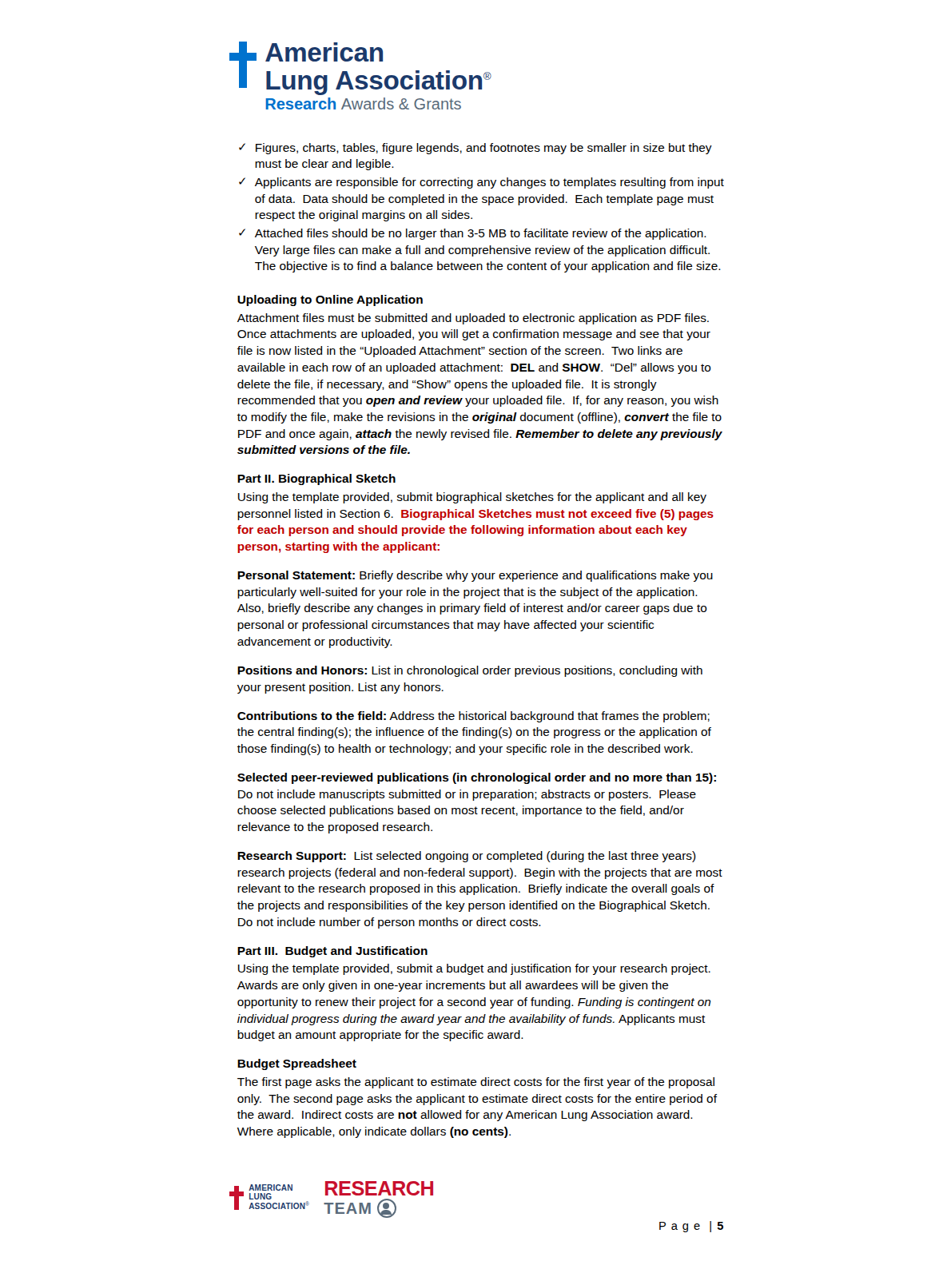American
Lung Association®
Research Awards & Grants
Figures, charts, tables, figure legends, and footnotes may be smaller in size but they must be clear and legible.
Applicants are responsible for correcting any changes to templates resulting from input of data. Data should be completed in the space provided. Each template page must respect the original margins on all sides.
Attached files should be no larger than 3-5 MB to facilitate review of the application. Very large files can make a full and comprehensive review of the application difficult. The objective is to find a balance between the content of your application and file size.
Uploading to Online Application
Attachment files must be submitted and uploaded to electronic application as PDF files. Once attachments are uploaded, you will get a confirmation message and see that your file is now listed in the “Uploaded Attachment” section of the screen. Two links are available in each row of an uploaded attachment: DEL and SHOW. “Del” allows you to delete the file, if necessary, and “Show” opens the uploaded file. It is strongly recommended that you open and review your uploaded file. If, for any reason, you wish to modify the file, make the revisions in the original document (offline), convert the file to PDF and once again, attach the newly revised file. Remember to delete any previously submitted versions of the file.
Part II. Biographical Sketch
Using the template provided, submit biographical sketches for the applicant and all key personnel listed in Section 6. Biographical Sketches must not exceed five (5) pages for each person and should provide the following information about each key person, starting with the applicant:
Personal Statement: Briefly describe why your experience and qualifications make you particularly well-suited for your role in the project that is the subject of the application. Also, briefly describe any changes in primary field of interest and/or career gaps due to personal or professional circumstances that may have affected your scientific advancement or productivity.
Positions and Honors: List in chronological order previous positions, concluding with your present position. List any honors.
Contributions to the field: Address the historical background that frames the problem; the central finding(s); the influence of the finding(s) on the progress or the application of those finding(s) to health or technology; and your specific role in the described work.
Selected peer-reviewed publications (in chronological order and no more than 15): Do not include manuscripts submitted or in preparation; abstracts or posters. Please choose selected publications based on most recent, importance to the field, and/or relevance to the proposed research.
Research Support: List selected ongoing or completed (during the last three years) research projects (federal and non-federal support). Begin with the projects that are most relevant to the research proposed in this application. Briefly indicate the overall goals of the projects and responsibilities of the key person identified on the Biographical Sketch. Do not include number of person months or direct costs.
Part III. Budget and Justification
Using the template provided, submit a budget and justification for your research project. Awards are only given in one-year increments but all awardees will be given the opportunity to renew their project for a second year of funding. Funding is contingent on individual progress during the award year and the availability of funds. Applicants must budget an amount appropriate for the specific award.
Budget Spreadsheet
The first page asks the applicant to estimate direct costs for the first year of the proposal only. The second page asks the applicant to estimate direct costs for the entire period of the award. Indirect costs are not allowed for any American Lung Association award. Where applicable, only indicate dollars (no cents).
AMERICAN
LUNG
ASSOCIATION®
RESEARCH
TEAM
P a g e | 5